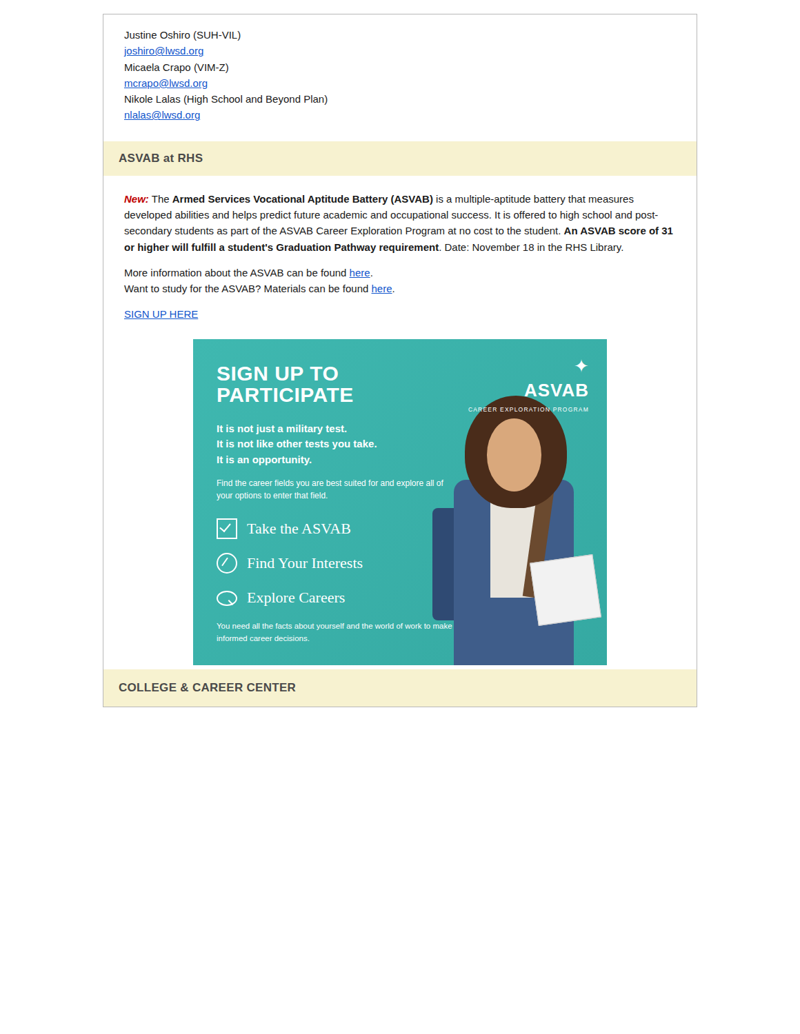Justine Oshiro (SUH-VIL)
joshiro@lwsd.org
Micaela Crapo (VIM-Z)
mcrapo@lwsd.org
Nikole Lalas (High School and Beyond Plan)
nlalas@lwsd.org
ASVAB at RHS
New: The Armed Services Vocational Aptitude Battery (ASVAB) is a multiple-aptitude battery that measures developed abilities and helps predict future academic and occupational success. It is offered to high school and post-secondary students as part of the ASVAB Career Exploration Program at no cost to the student. An ASVAB score of 31 or higher will fulfill a student's Graduation Pathway requirement. Date: November 18 in the RHS Library.
More information about the ASVAB can be found here.
Want to study for the ASVAB? Materials can be found here.
SIGN UP HERE
✦
ASVAB
CAREER EXPLORATION PROGRAM
SIGN UP TO
PARTICIPATE
It is not just a military test.
It is not like other tests you take.
It is an opportunity.
Find the career fields you are best suited for and explore all of your options to enter that field.
Take the ASVAB
Find Your Interests
Explore Careers
You need all the facts about yourself and the world of work to make informed career decisions.
COLLEGE & CAREER CENTER